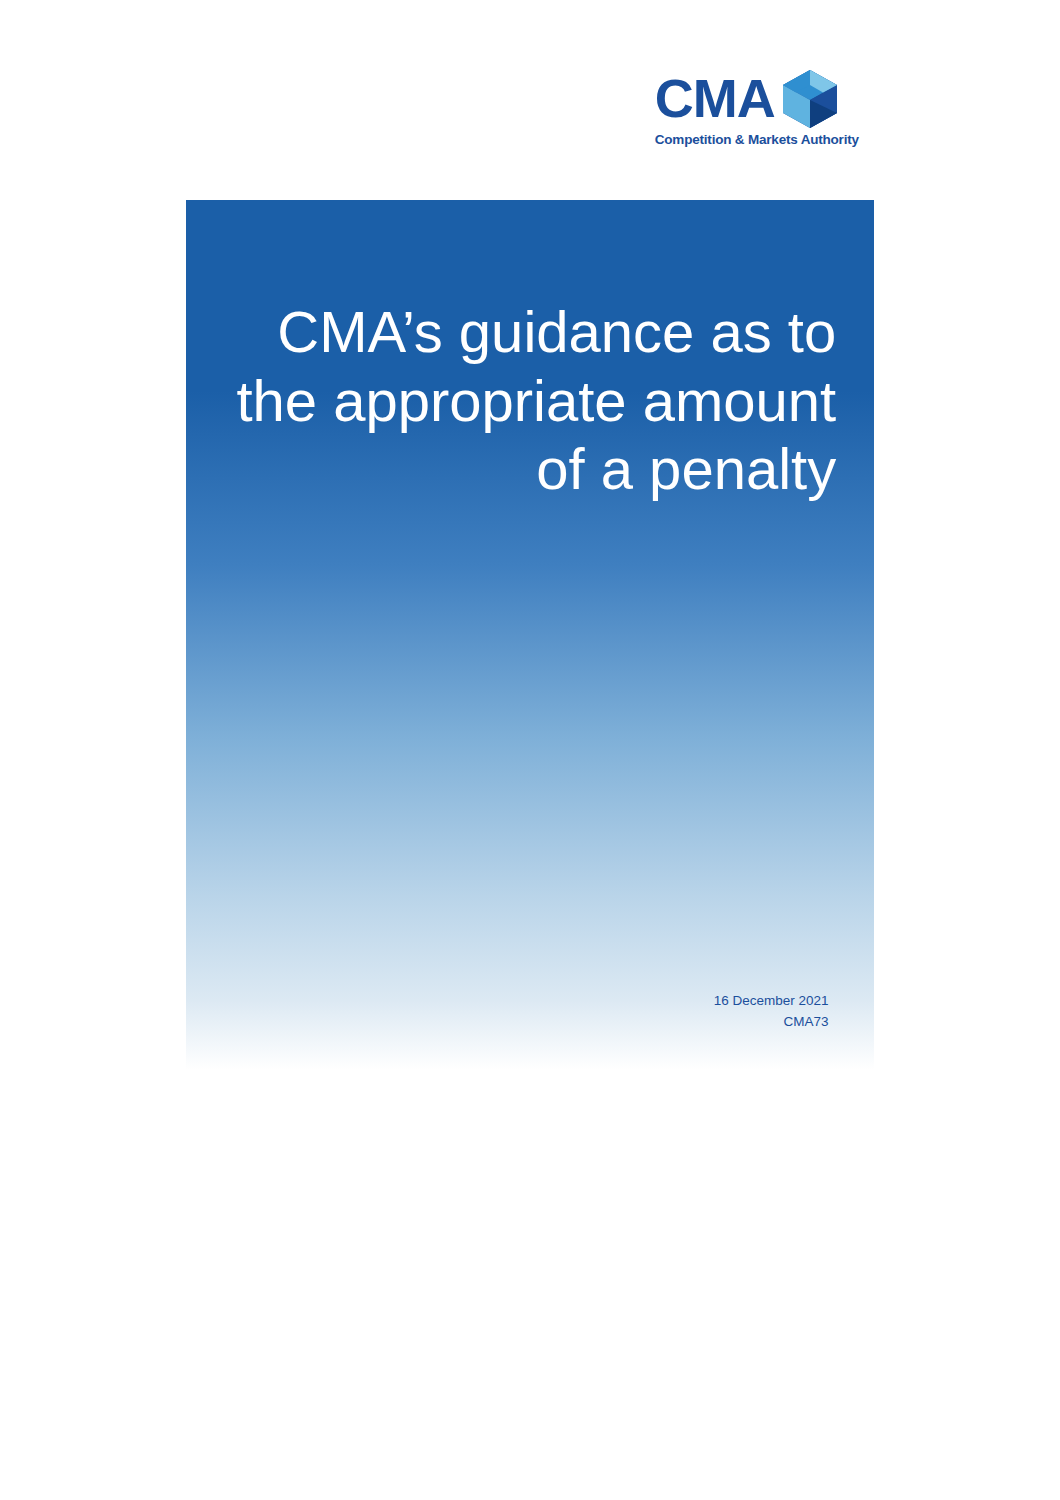CMA
Competition & Markets Authority
CMA’s guidance as to the appropriate amount of a penalty
16 December 2021
CMA73